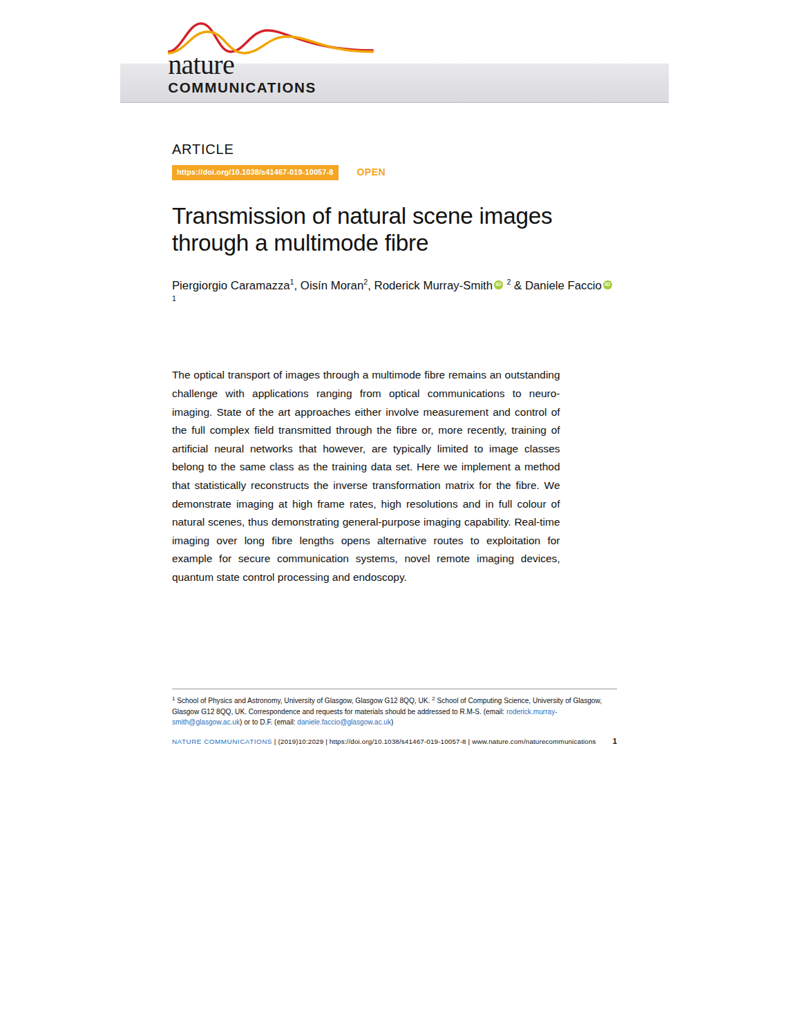nature
COMMUNICATIONS
ARTICLE
https://doi.org/10.1038/s41467-019-10057-8 OPEN
Transmission of natural scene images through a multimode fibre
Piergiorgio Caramazza1, Oisín Moran2, Roderick Murray-Smith 2 & Daniele Faccio 1
The optical transport of images through a multimode fibre remains an outstanding challenge with applications ranging from optical communications to neuro-imaging. State of the art approaches either involve measurement and control of the full complex field transmitted through the fibre or, more recently, training of artificial neural networks that however, are typically limited to image classes belong to the same class as the training data set. Here we implement a method that statistically reconstructs the inverse transformation matrix for the fibre. We demonstrate imaging at high frame rates, high resolutions and in full colour of natural scenes, thus demonstrating general-purpose imaging capability. Real-time imaging over long fibre lengths opens alternative routes to exploitation for example for secure communication systems, novel remote imaging devices, quantum state control processing and endoscopy.
1 School of Physics and Astronomy, University of Glasgow, Glasgow G12 8QQ, UK. 2 School of Computing Science, University of Glasgow, Glasgow G12 8QQ, UK. Correspondence and requests for materials should be addressed to R.M-S. (email: roderick.murray-smith@glasgow.ac.uk) or to D.F. (email: daniele.faccio@glasgow.ac.uk)
NATURE COMMUNICATIONS | (2019)10:2029 | https://doi.org/10.1038/s41467-019-10057-8 | www.nature.com/naturecommunications 1